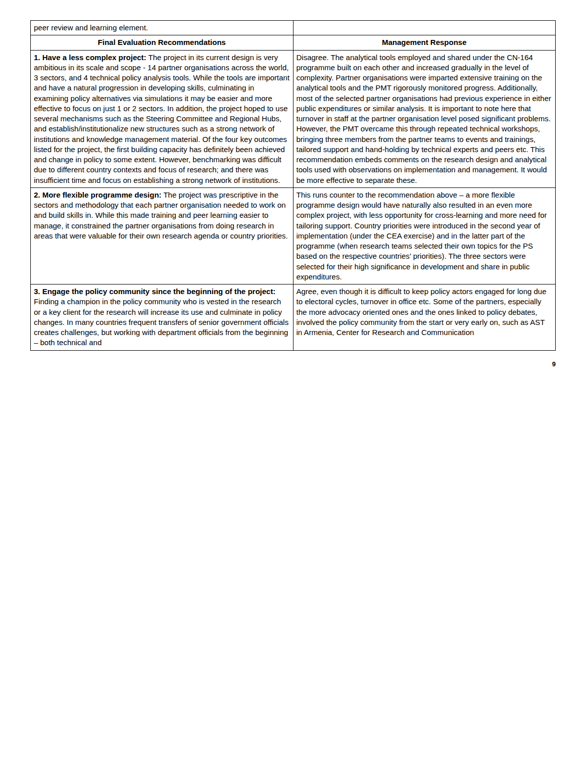| peer review and learning element. | |
| Final Evaluation Recommendations | Management Response |
| 1. Have a less complex project: The project in its current design is very ambitious in its scale and scope - 14 partner organisations across the world, 3 sectors, and 4 technical policy analysis tools. While the tools are important and have a natural progression in developing skills, culminating in examining policy alternatives via simulations it may be easier and more effective to focus on just 1 or 2 sectors. In addition, the project hoped to use several mechanisms such as the Steering Committee and Regional Hubs, and establish/institutionalize new structures such as a strong network of institutions and knowledge management material. Of the four key outcomes listed for the project, the first building capacity has definitely been achieved and change in policy to some extent. However, benchmarking was difficult due to different country contexts and focus of research; and there was insufficient time and focus on establishing a strong network of institutions. | Disagree. The analytical tools employed and shared under the CN-164 programme built on each other and increased gradually in the level of complexity. Partner organisations were imparted extensive training on the analytical tools and the PMT rigorously monitored progress. Additionally, most of the selected partner organisations had previous experience in either public expenditures or similar analysis. It is important to note here that turnover in staff at the partner organisation level posed significant problems. However, the PMT overcame this through repeated technical workshops, bringing three members from the partner teams to events and trainings, tailored support and hand-holding by technical experts and peers etc. This recommendation embeds comments on the research design and analytical tools used with observations on implementation and management. It would be more effective to separate these. |
| 2. More flexible programme design: The project was prescriptive in the sectors and methodology that each partner organisation needed to work on and build skills in. While this made training and peer learning easier to manage, it constrained the partner organisations from doing research in areas that were valuable for their own research agenda or country priorities. | This runs counter to the recommendation above – a more flexible programme design would have naturally also resulted in an even more complex project, with less opportunity for cross-learning and more need for tailoring support. Country priorities were introduced in the second year of implementation (under the CEA exercise) and in the latter part of the programme (when research teams selected their own topics for the PS based on the respective countries’ priorities). The three sectors were selected for their high significance in development and share in public expenditures. |
| 3. Engage the policy community since the beginning of the project: Finding a champion in the policy community who is vested in the research or a key client for the research will increase its use and culminate in policy changes. In many countries frequent transfers of senior government officials creates challenges, but working with department officials from the beginning – both technical and | Agree, even though it is difficult to keep policy actors engaged for long due to electoral cycles, turnover in office etc. Some of the partners, especially the more advocacy oriented ones and the ones linked to policy debates, involved the policy community from the start or very early on, such as AST in Armenia, Center for Research and Communication |
9